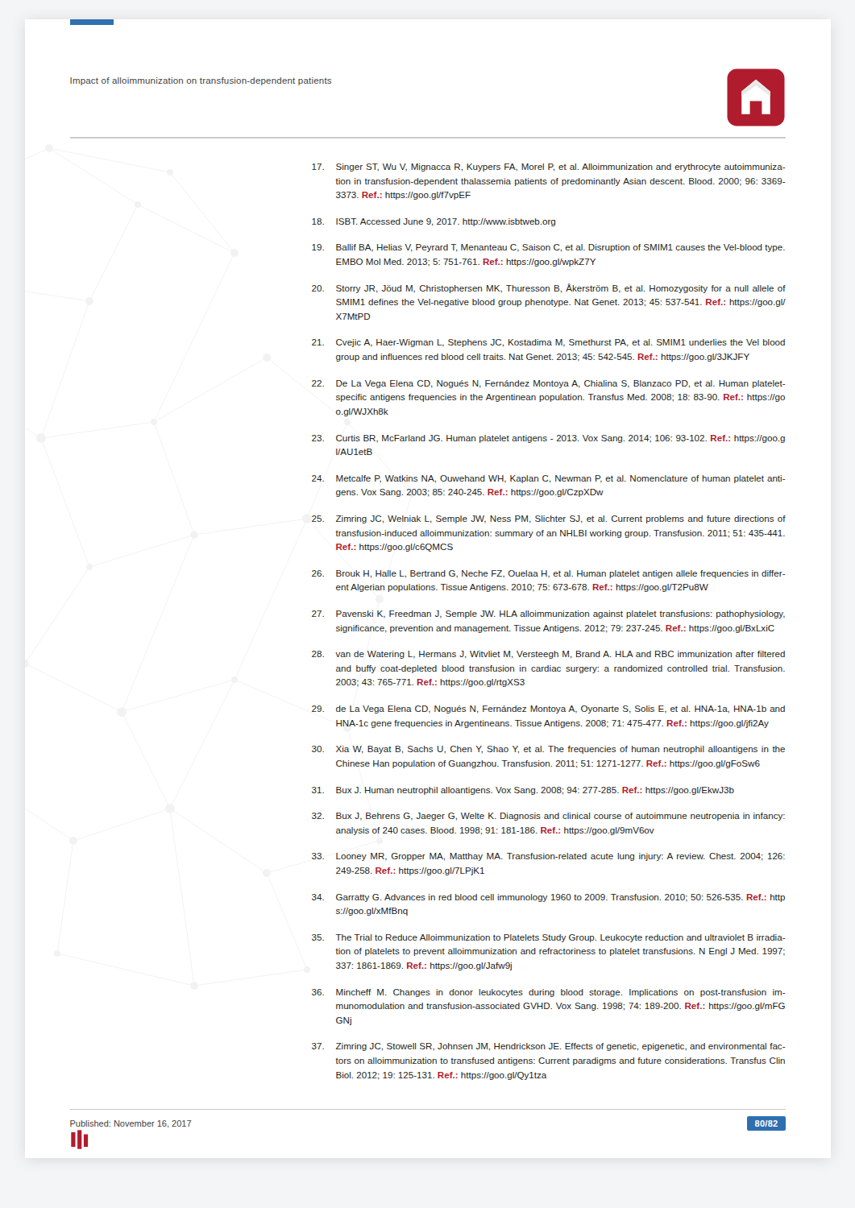Impact of alloimmunization on transfusion-dependent patients
Singer ST, Wu V, Mignacca R, Kuypers FA, Morel P, et al. Alloimmunization and erythrocyte autoimmunization in transfusion-dependent thalassemia patients of predominantly Asian descent. Blood. 2000; 96: 3369-3373. Ref.: https://goo.gl/f7vpEF
ISBT. Accessed June 9, 2017. http://www.isbtweb.org
Ballif BA, Helias V, Peyrard T, Menanteau C, Saison C, et al. Disruption of SMIM1 causes the Vel-blood type. EMBO Mol Med. 2013; 5: 751-761. Ref.: https://goo.gl/wpkZ7Y
Storry JR, Jöud M, Christophersen MK, Thuresson B, Åkerström B, et al. Homozygosity for a null allele of SMIM1 defines the Vel-negative blood group phenotype. Nat Genet. 2013; 45: 537-541. Ref.: https://goo.gl/X7MtPD
Cvejic A, Haer-Wigman L, Stephens JC, Kostadima M, Smethurst PA, et al. SMIM1 underlies the Vel blood group and influences red blood cell traits. Nat Genet. 2013; 45: 542-545. Ref.: https://goo.gl/3JKJFY
De La Vega Elena CD, Nogués N, Fernández Montoya A, Chialina S, Blanzaco PD, et al. Human platelet-specific antigens frequencies in the Argentinean population. Transfus Med. 2008; 18: 83-90. Ref.: https://goo.gl/WJXh8k
Curtis BR, McFarland JG. Human platelet antigens - 2013. Vox Sang. 2014; 106: 93-102. Ref.: https://goo.gl/AU1etB
Metcalfe P, Watkins NA, Ouwehand WH, Kaplan C, Newman P, et al. Nomenclature of human platelet antigens. Vox Sang. 2003; 85: 240-245. Ref.: https://goo.gl/CzpXDw
Zimring JC, Welniak L, Semple JW, Ness PM, Slichter SJ, et al. Current problems and future directions of transfusion-induced alloimmunization: summary of an NHLBI working group. Transfusion. 2011; 51: 435-441. Ref.: https://goo.gl/c6QMCS
Brouk H, Halle L, Bertrand G, Neche FZ, Ouelaa H, et al. Human platelet antigen allele frequencies in different Algerian populations. Tissue Antigens. 2010; 75: 673-678. Ref.: https://goo.gl/T2Pu8W
Pavenski K, Freedman J, Semple JW. HLA alloimmunization against platelet transfusions: pathophysiology, significance, prevention and management. Tissue Antigens. 2012; 79: 237-245. Ref.: https://goo.gl/BxLxiC
van de Watering L, Hermans J, Witvliet M, Versteegh M, Brand A. HLA and RBC immunization after filtered and buffy coat-depleted blood transfusion in cardiac surgery: a randomized controlled trial. Transfusion. 2003; 43: 765-771. Ref.: https://goo.gl/rtgXS3
de La Vega Elena CD, Nogués N, Fernández Montoya A, Oyonarte S, Solis E, et al. HNA-1a, HNA-1b and HNA-1c gene frequencies in Argentineans. Tissue Antigens. 2008; 71: 475-477. Ref.: https://goo.gl/jfi2Ay
Xia W, Bayat B, Sachs U, Chen Y, Shao Y, et al. The frequencies of human neutrophil alloantigens in the Chinese Han population of Guangzhou. Transfusion. 2011; 51: 1271-1277. Ref.: https://goo.gl/gFoSw6
Bux J. Human neutrophil alloantigens. Vox Sang. 2008; 94: 277-285. Ref.: https://goo.gl/EkwJ3b
Bux J, Behrens G, Jaeger G, Welte K. Diagnosis and clinical course of autoimmune neutropenia in infancy: analysis of 240 cases. Blood. 1998; 91: 181-186. Ref.: https://goo.gl/9mV6ov
Looney MR, Gropper MA, Matthay MA. Transfusion-related acute lung injury: A review. Chest. 2004; 126: 249-258. Ref.: https://goo.gl/7LPjK1
Garratty G. Advances in red blood cell immunology 1960 to 2009. Transfusion. 2010; 50: 526-535. Ref.: https://goo.gl/xMfBnq
The Trial to Reduce Alloimmunization to Platelets Study Group. Leukocyte reduction and ultraviolet B irradiation of platelets to prevent alloimmunization and refractoriness to platelet transfusions. N Engl J Med. 1997; 337: 1861-1869. Ref.: https://goo.gl/Jafw9j
Mincheff M. Changes in donor leukocytes during blood storage. Implications on post-transfusion immunomodulation and transfusion-associated GVHD. Vox Sang. 1998; 74: 189-200. Ref.: https://goo.gl/mFGGNj
Zimring JC, Stowell SR, Johnsen JM, Hendrickson JE. Effects of genetic, epigenetic, and environmental factors on alloimmunization to transfused antigens: Current paradigms and future considerations. Transfus Clin Biol. 2012; 19: 125-131. Ref.: https://goo.gl/Qy1tza
Published: November 16, 2017 80/82